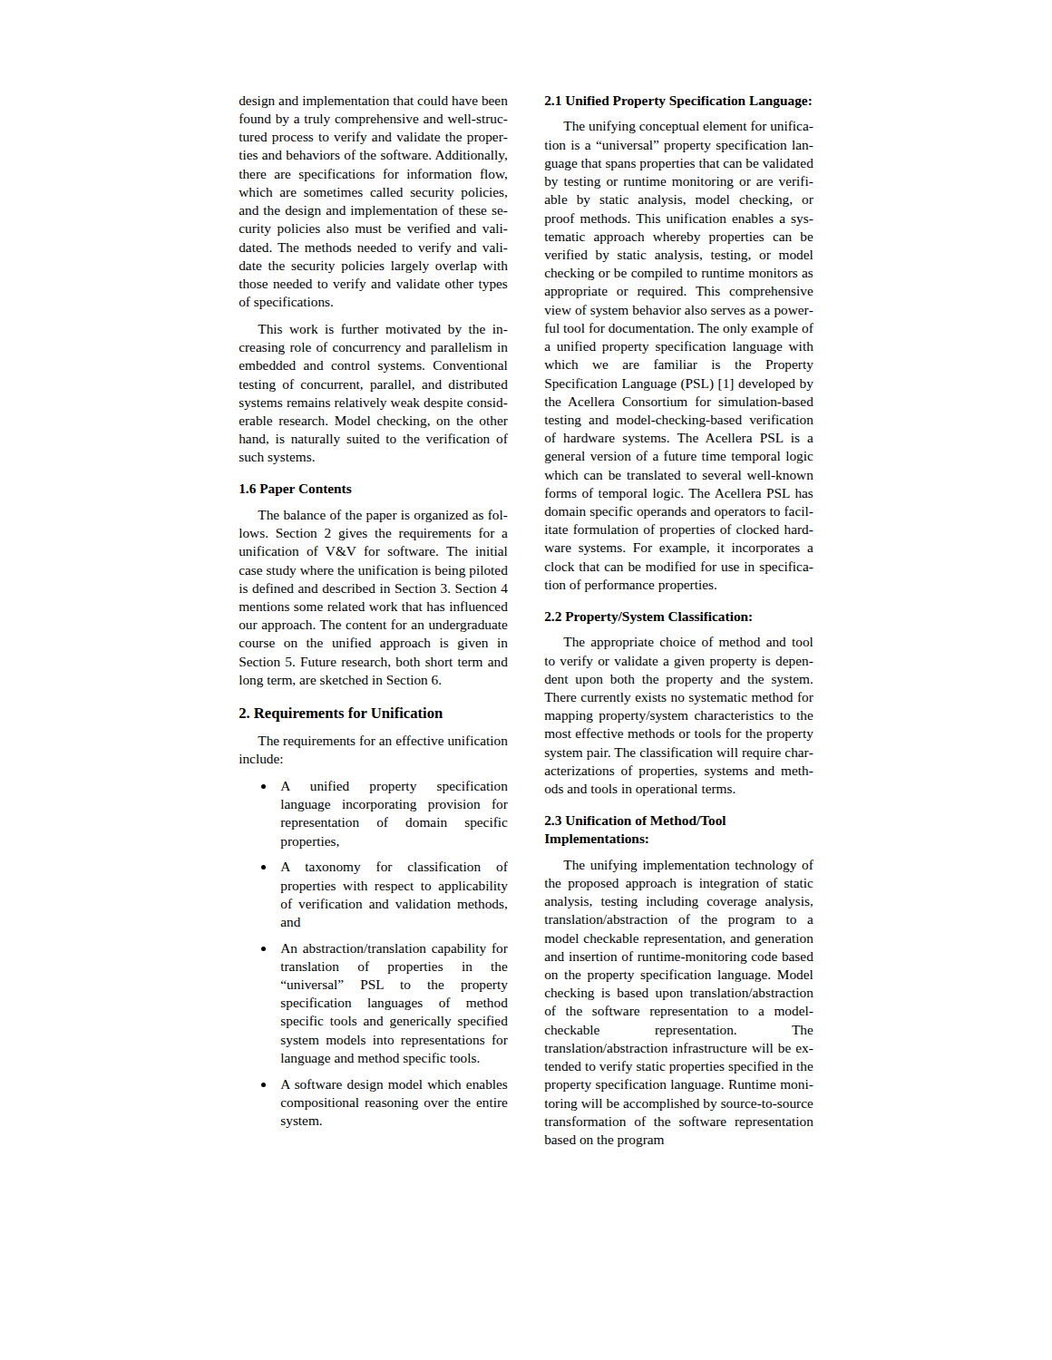design and implementation that could have been found by a truly comprehensive and well-structured process to verify and validate the properties and behaviors of the software. Additionally, there are specifications for information flow, which are sometimes called security policies, and the design and implementation of these security policies also must be verified and validated. The methods needed to verify and validate the security policies largely overlap with those needed to verify and validate other types of specifications.
This work is further motivated by the increasing role of concurrency and parallelism in embedded and control systems. Conventional testing of concurrent, parallel, and distributed systems remains relatively weak despite considerable research. Model checking, on the other hand, is naturally suited to the verification of such systems.
1.6 Paper Contents
The balance of the paper is organized as follows. Section 2 gives the requirements for a unification of V&V for software. The initial case study where the unification is being piloted is defined and described in Section 3. Section 4 mentions some related work that has influenced our approach. The content for an undergraduate course on the unified approach is given in Section 5. Future research, both short term and long term, are sketched in Section 6.
2. Requirements for Unification
The requirements for an effective unification include:
A unified property specification language incorporating provision for representation of domain specific properties,
A taxonomy for classification of properties with respect to applicability of verification and validation methods, and
An abstraction/translation capability for translation of properties in the “universal” PSL to the property specification languages of method specific tools and generically specified system models into representations for language and method specific tools.
A software design model which enables compositional reasoning over the entire system.
2.1 Unified Property Specification Language:
The unifying conceptual element for unification is a “universal” property specification language that spans properties that can be validated by testing or runtime monitoring or are verifiable by static analysis, model checking, or proof methods. This unification enables a systematic approach whereby properties can be verified by static analysis, testing, or model checking or be compiled to runtime monitors as appropriate or required. This comprehensive view of system behavior also serves as a powerful tool for documentation. The only example of a unified property specification language with which we are familiar is the Property Specification Language (PSL) [1] developed by the Acellera Consortium for simulation-based testing and model-checking-based verification of hardware systems. The Acellera PSL is a general version of a future time temporal logic which can be translated to several well-known forms of temporal logic. The Acellera PSL has domain specific operands and operators to facilitate formulation of properties of clocked hardware systems. For example, it incorporates a clock that can be modified for use in specification of performance properties.
2.2 Property/System Classification:
The appropriate choice of method and tool to verify or validate a given property is dependent upon both the property and the system. There currently exists no systematic method for mapping property/system characteristics to the most effective methods or tools for the property system pair. The classification will require characterizations of properties, systems and methods and tools in operational terms.
2.3 Unification of Method/Tool Implementations:
The unifying implementation technology of the proposed approach is integration of static analysis, testing including coverage analysis, translation/abstraction of the program to a model checkable representation, and generation and insertion of runtime-monitoring code based on the property specification language. Model checking is based upon translation/abstraction of the software representation to a model-checkable representation. The translation/abstraction infrastructure will be extended to verify static properties specified in the property specification language. Runtime monitoring will be accomplished by source-to-source transformation of the software representation based on the program